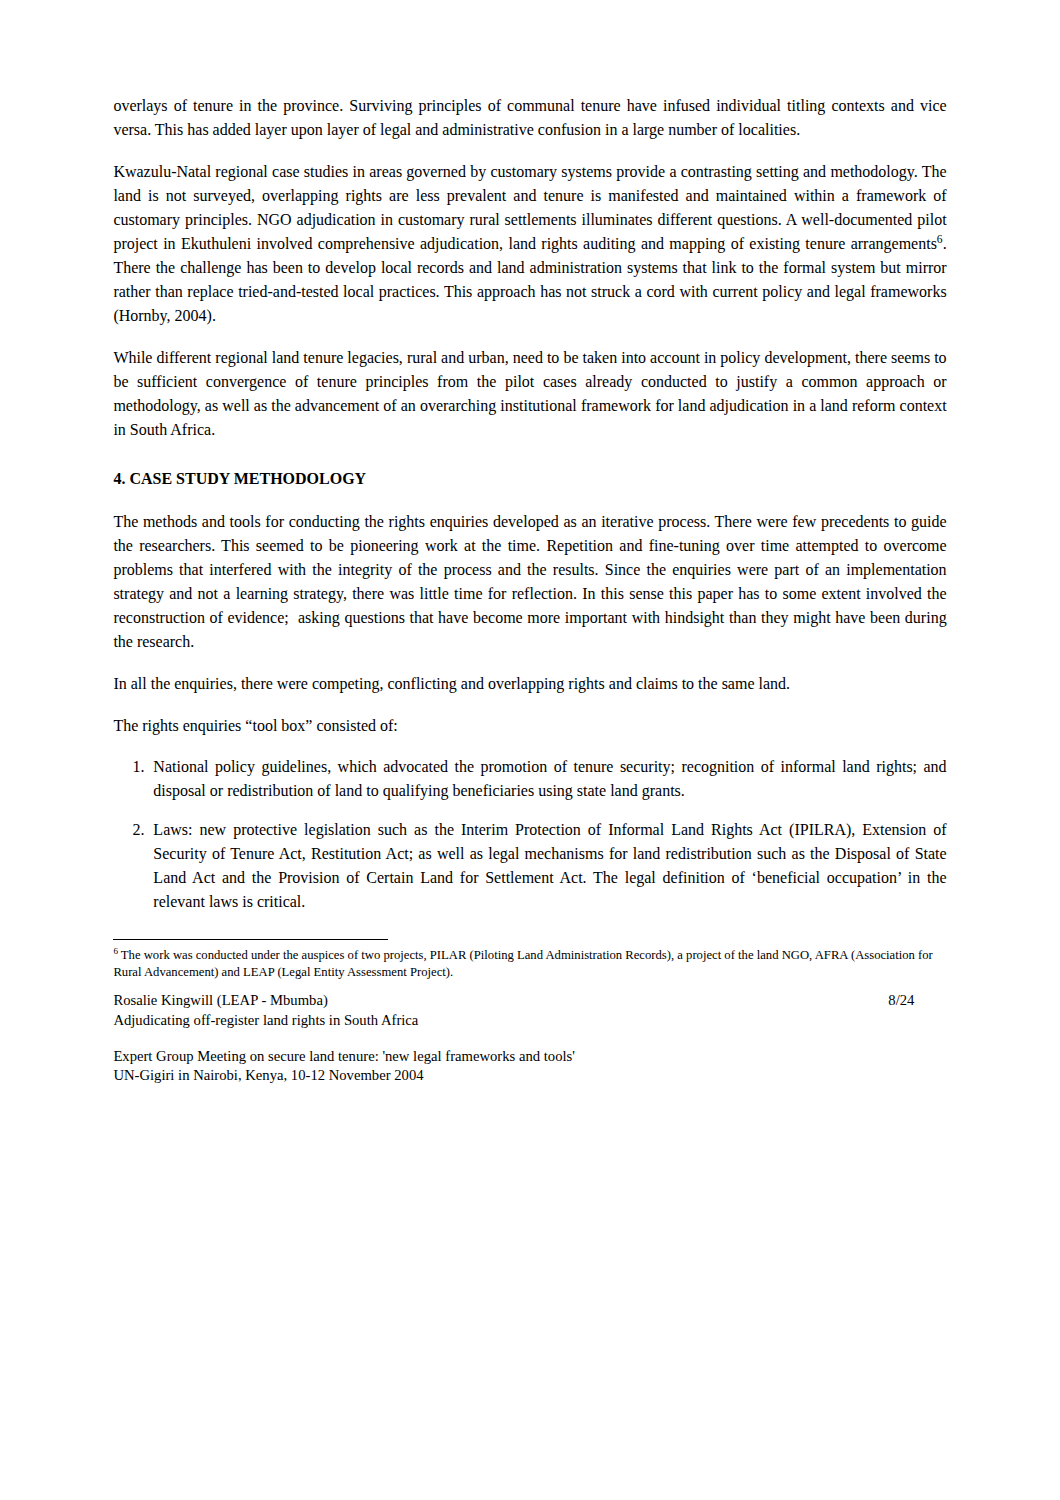overlays of tenure in the province. Surviving principles of communal tenure have infused individual titling contexts and vice versa. This has added layer upon layer of legal and administrative confusion in a large number of localities.
Kwazulu-Natal regional case studies in areas governed by customary systems provide a contrasting setting and methodology. The land is not surveyed, overlapping rights are less prevalent and tenure is manifested and maintained within a framework of customary principles. NGO adjudication in customary rural settlements illuminates different questions. A well-documented pilot project in Ekuthuleni involved comprehensive adjudication, land rights auditing and mapping of existing tenure arrangements6. There the challenge has been to develop local records and land administration systems that link to the formal system but mirror rather than replace tried-and-tested local practices. This approach has not struck a cord with current policy and legal frameworks (Hornby, 2004).
While different regional land tenure legacies, rural and urban, need to be taken into account in policy development, there seems to be sufficient convergence of tenure principles from the pilot cases already conducted to justify a common approach or methodology, as well as the advancement of an overarching institutional framework for land adjudication in a land reform context in South Africa.
4. CASE STUDY METHODOLOGY
The methods and tools for conducting the rights enquiries developed as an iterative process. There were few precedents to guide the researchers. This seemed to be pioneering work at the time. Repetition and fine-tuning over time attempted to overcome problems that interfered with the integrity of the process and the results. Since the enquiries were part of an implementation strategy and not a learning strategy, there was little time for reflection. In this sense this paper has to some extent involved the reconstruction of evidence; asking questions that have become more important with hindsight than they might have been during the research.
In all the enquiries, there were competing, conflicting and overlapping rights and claims to the same land.
The rights enquiries “tool box” consisted of:
National policy guidelines, which advocated the promotion of tenure security; recognition of informal land rights; and disposal or redistribution of land to qualifying beneficiaries using state land grants.
Laws: new protective legislation such as the Interim Protection of Informal Land Rights Act (IPILRA), Extension of Security of Tenure Act, Restitution Act; as well as legal mechanisms for land redistribution such as the Disposal of State Land Act and the Provision of Certain Land for Settlement Act. The legal definition of ‘beneficial occupation’ in the relevant laws is critical.
6 The work was conducted under the auspices of two projects, PILAR (Piloting Land Administration Records), a project of the land NGO, AFRA (Association for Rural Advancement) and LEAP (Legal Entity Assessment Project).
Rosalie Kingwill (LEAP - Mbumba)
Adjudicating off-register land rights in South Africa 8/24
Expert Group Meeting on secure land tenure: 'new legal frameworks and tools'
UN-Gigiri in Nairobi, Kenya, 10-12 November 2004